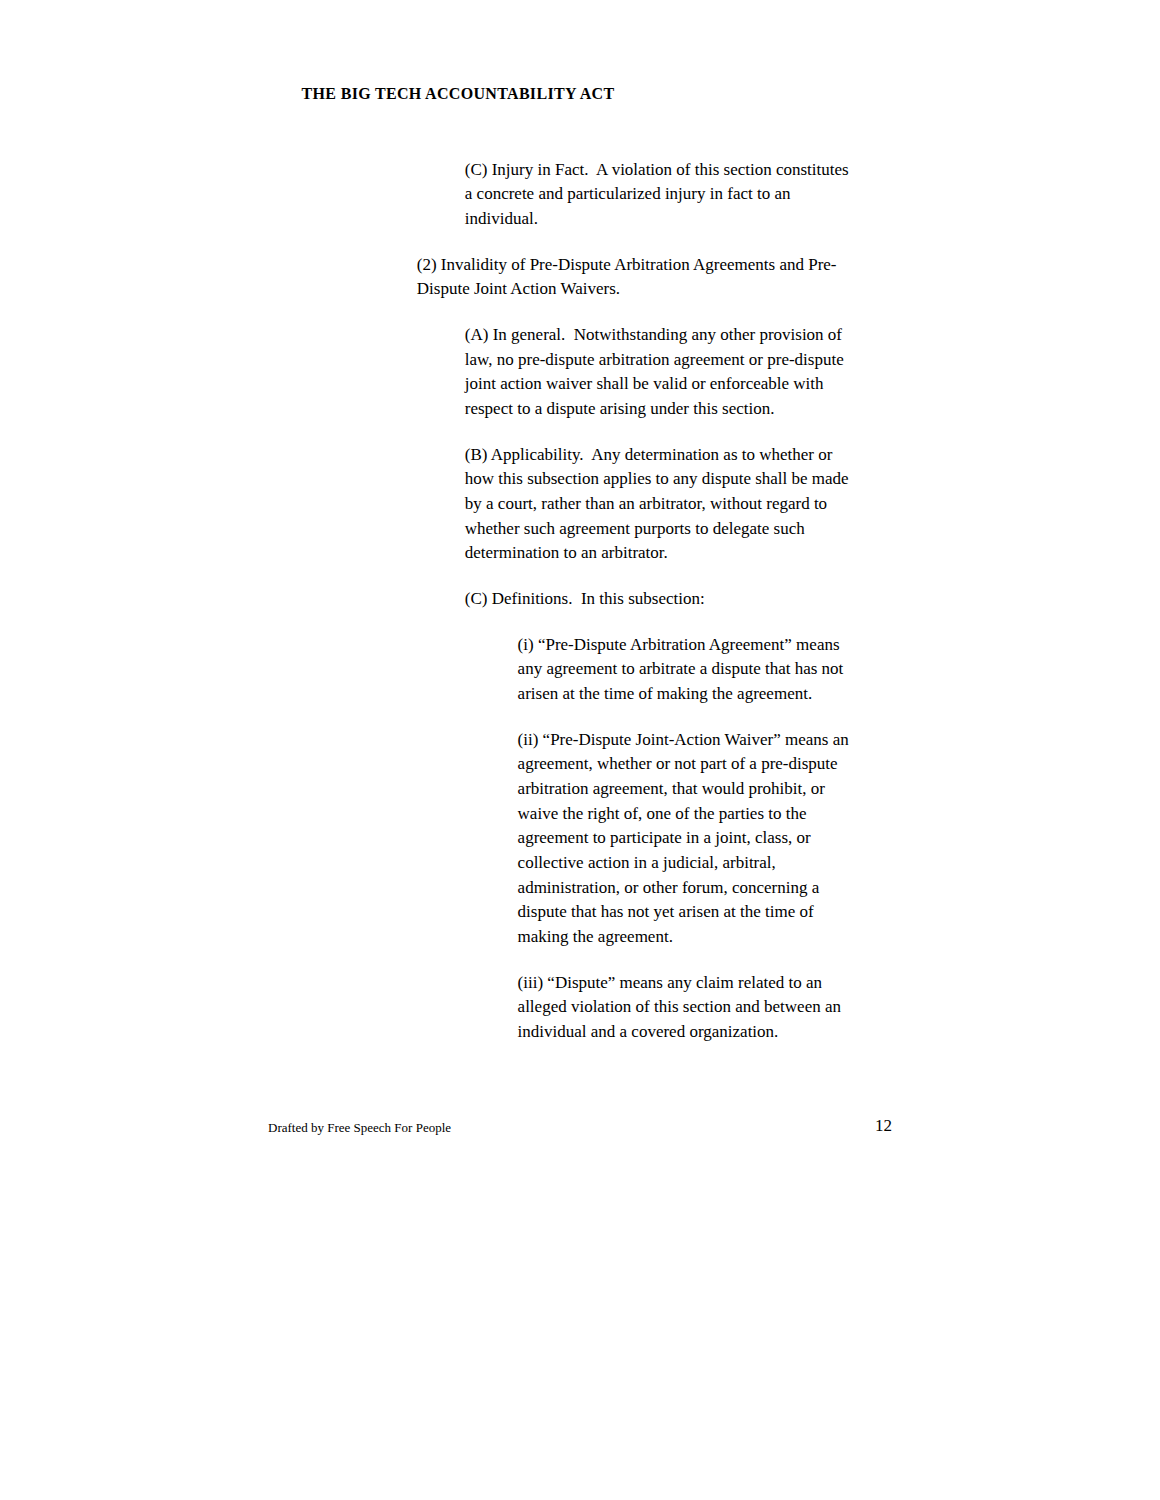THE BIG TECH ACCOUNTABILITY ACT
(C) Injury in Fact. A violation of this section constitutes a concrete and particularized injury in fact to an individual.
(2) Invalidity of Pre-Dispute Arbitration Agreements and Pre-Dispute Joint Action Waivers.
(A) In general. Notwithstanding any other provision of law, no pre-dispute arbitration agreement or pre-dispute joint action waiver shall be valid or enforceable with respect to a dispute arising under this section.
(B) Applicability. Any determination as to whether or how this subsection applies to any dispute shall be made by a court, rather than an arbitrator, without regard to whether such agreement purports to delegate such determination to an arbitrator.
(C) Definitions. In this subsection:
(i) “Pre-Dispute Arbitration Agreement” means any agreement to arbitrate a dispute that has not arisen at the time of making the agreement.
(ii) “Pre-Dispute Joint-Action Waiver” means an agreement, whether or not part of a pre-dispute arbitration agreement, that would prohibit, or waive the right of, one of the parties to the agreement to participate in a joint, class, or collective action in a judicial, arbitral, administration, or other forum, concerning a dispute that has not yet arisen at the time of making the agreement.
(iii) “Dispute” means any claim related to an alleged violation of this section and between an individual and a covered organization.
Drafted by Free Speech For People 12